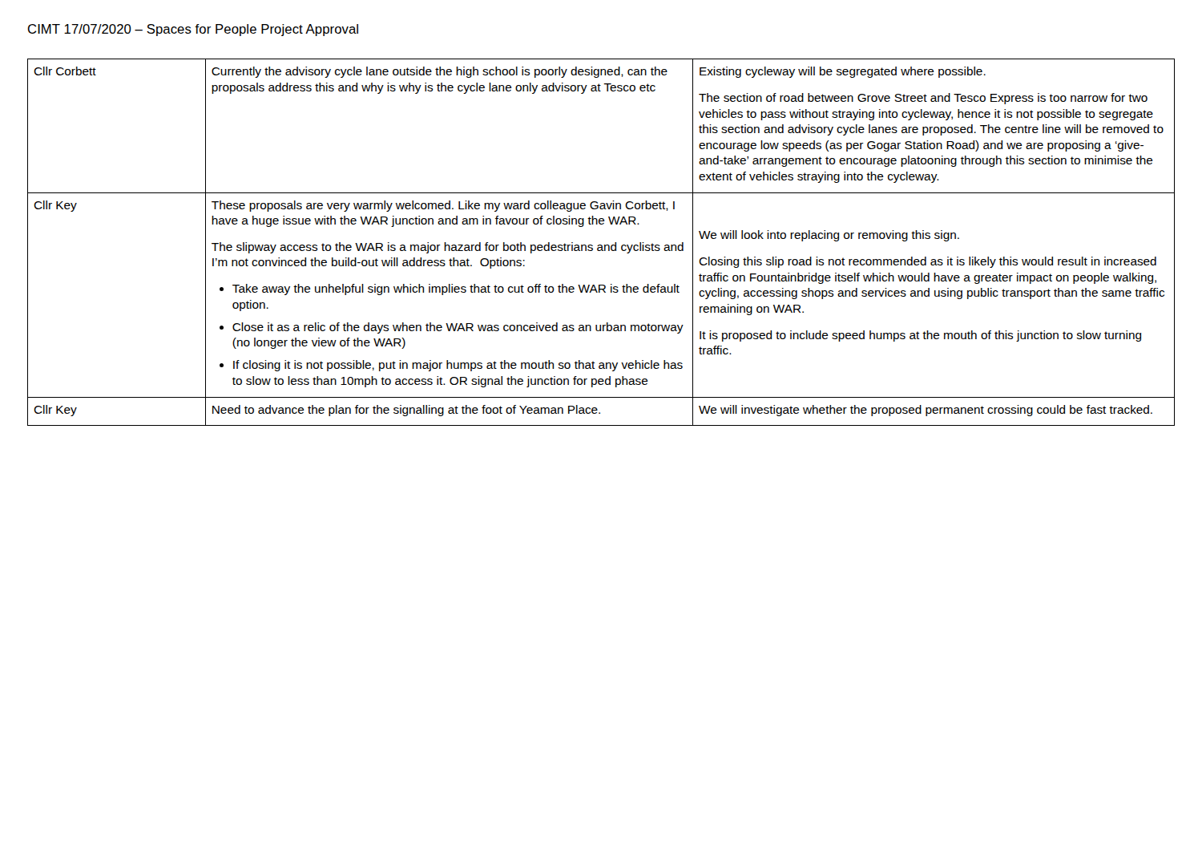CIMT 17/07/2020 – Spaces for People Project Approval
| Cllr Corbett | Currently the advisory cycle lane outside the high school is poorly designed, can the proposals address this and why is why is the cycle lane only advisory at Tesco etc | Existing cycleway will be segregated where possible. The section of road between Grove Street and Tesco Express is too narrow for two vehicles to pass without straying into cycleway, hence it is not possible to segregate this section and advisory cycle lanes are proposed. The centre line will be removed to encourage low speeds (as per Gogar Station Road) and we are proposing a ‘give-and-take’ arrangement to encourage platooning through this section to minimise the extent of vehicles straying into the cycleway. |
| Cllr Key | These proposals are very warmly welcomed. Like my ward colleague Gavin Corbett, I have a huge issue with the WAR junction and am in favour of closing the WAR. The slipway access to the WAR is a major hazard for both pedestrians and cyclists and I’m not convinced the build-out will address that. Options: Take away the unhelpful sign which implies that to cut off to the WAR is the default option. Close it as a relic of the days when the WAR was conceived as an urban motorway (no longer the view of the WAR) If closing it is not possible, put in major humps at the mouth so that any vehicle has to slow to less than 10mph to access it. OR signal the junction for ped phase | We will look into replacing or removing this sign. Closing this slip road is not recommended as it is likely this would result in increased traffic on Fountainbridge itself which would have a greater impact on people walking, cycling, accessing shops and services and using public transport than the same traffic remaining on WAR. It is proposed to include speed humps at the mouth of this junction to slow turning traffic. |
| Cllr Key | Need to advance the plan for the signalling at the foot of Yeaman Place. | We will investigate whether the proposed permanent crossing could be fast tracked. |